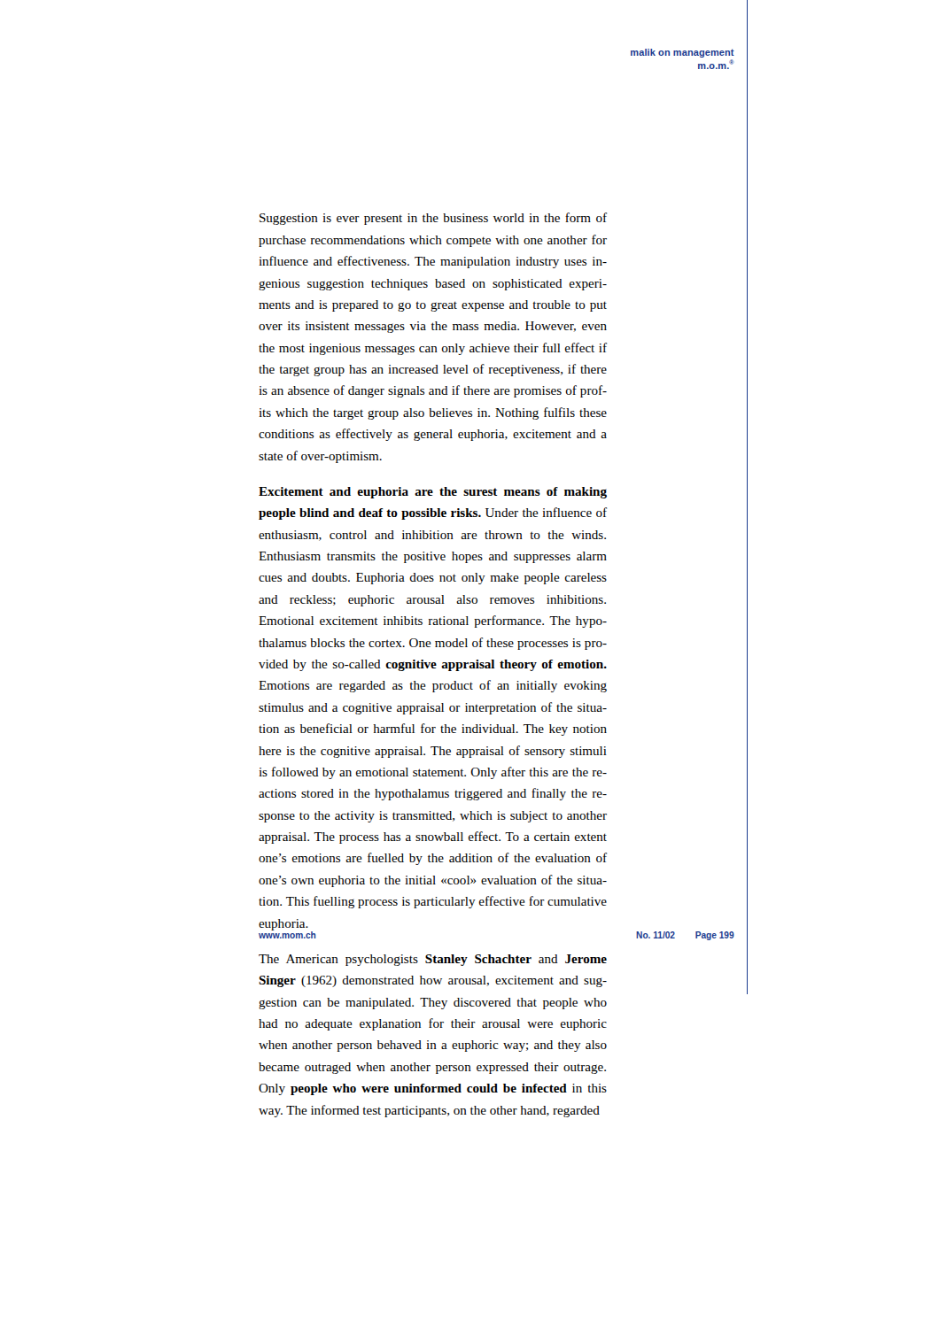malik on management
m.o.m.®
Suggestion is ever present in the business world in the form of purchase recommendations which compete with one another for influence and effectiveness. The manipulation industry uses ingenious suggestion techniques based on sophisticated experiments and is prepared to go to great expense and trouble to put over its insistent messages via the mass media. However, even the most ingenious messages can only achieve their full effect if the target group has an increased level of receptiveness, if there is an absence of danger signals and if there are promises of profits which the target group also believes in. Nothing fulfils these conditions as effectively as general euphoria, excitement and a state of over-optimism.
Excitement and euphoria are the surest means of making people blind and deaf to possible risks. Under the influence of enthusiasm, control and inhibition are thrown to the winds. Enthusiasm transmits the positive hopes and suppresses alarm cues and doubts. Euphoria does not only make people careless and reckless; euphoric arousal also removes inhibitions. Emotional excitement inhibits rational performance. The hypothalamus blocks the cortex. One model of these processes is provided by the so-called cognitive appraisal theory of emotion. Emotions are regarded as the product of an initially evoking stimulus and a cognitive appraisal or interpretation of the situation as beneficial or harmful for the individual. The key notion here is the cognitive appraisal. The appraisal of sensory stimuli is followed by an emotional statement. Only after this are the reactions stored in the hypothalamus triggered and finally the response to the activity is transmitted, which is subject to another appraisal. The process has a snowball effect. To a certain extent one’s emotions are fuelled by the addition of the evaluation of one’s own euphoria to the initial «cool» evaluation of the situation. This fuelling process is particularly effective for cumulative euphoria.
The American psychologists Stanley Schachter and Jerome Singer (1962) demonstrated how arousal, excitement and suggestion can be manipulated. They discovered that people who had no adequate explanation for their arousal were euphoric when another person behaved in a euphoric way; and they also became outraged when another person expressed their outrage. Only people who were uninformed could be infected in this way. The informed test participants, on the other hand, regarded
www.mom.ch
No. 11/02 Page 199